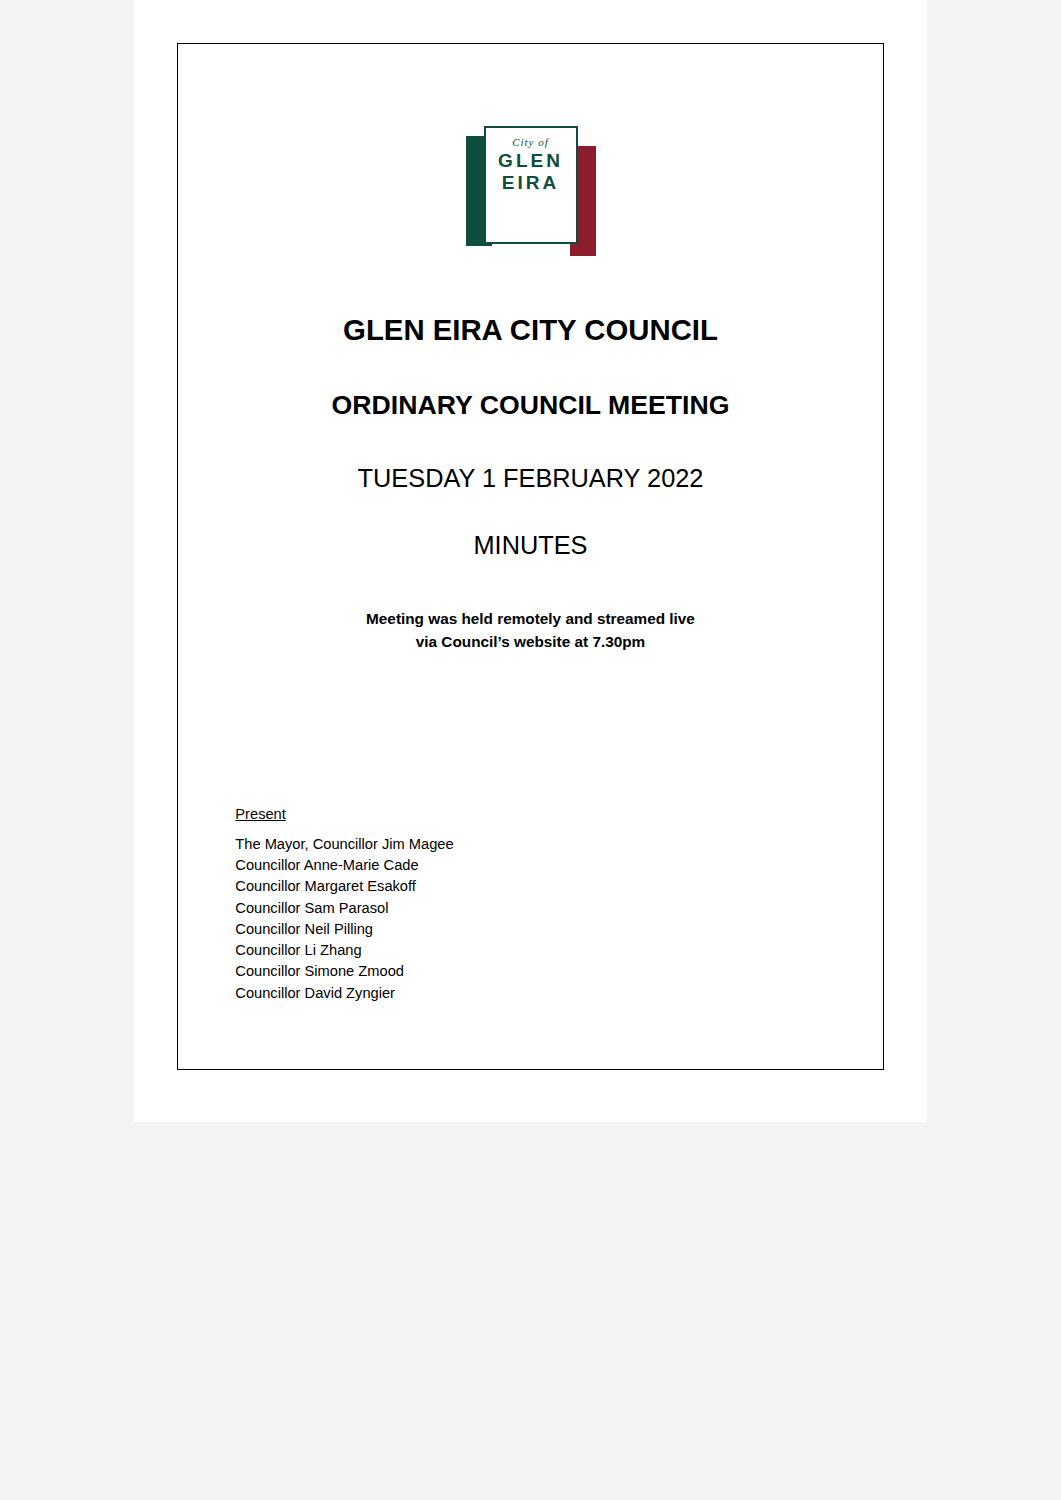City of
GLEN
EIRA
GLEN EIRA CITY COUNCIL
ORDINARY COUNCIL MEETING
TUESDAY 1 FEBRUARY 2022
MINUTES
Meeting was held remotely and streamed live
via Council’s website at 7.30pm
Present
The Mayor, Councillor Jim Magee
Councillor Anne-Marie Cade
Councillor Margaret Esakoff
Councillor Sam Parasol
Councillor Neil Pilling
Councillor Li Zhang
Councillor Simone Zmood
Councillor David Zyngier